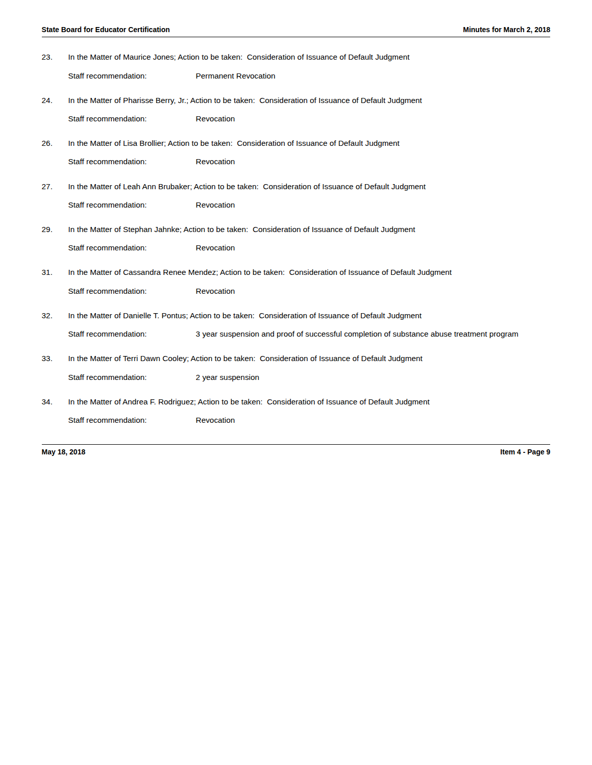State Board for Educator Certification Minutes for March 2, 2018
23.
In the Matter of Maurice Jones; Action to be taken: Consideration of Issuance of Default Judgment
Staff recommendation:
Permanent Revocation
24.
In the Matter of Pharisse Berry, Jr.; Action to be taken: Consideration of Issuance of Default Judgment
Staff recommendation:
Revocation
26.
In the Matter of Lisa Brollier; Action to be taken: Consideration of Issuance of Default Judgment
Staff recommendation:
Revocation
27.
In the Matter of Leah Ann Brubaker; Action to be taken: Consideration of Issuance of Default Judgment
Staff recommendation:
Revocation
29.
In the Matter of Stephan Jahnke; Action to be taken: Consideration of Issuance of Default Judgment
Staff recommendation:
Revocation
31.
In the Matter of Cassandra Renee Mendez; Action to be taken: Consideration of Issuance of Default Judgment
Staff recommendation:
Revocation
32.
In the Matter of Danielle T. Pontus; Action to be taken: Consideration of Issuance of Default Judgment
Staff recommendation:
3 year suspension and proof of successful completion of substance abuse treatment program
33.
In the Matter of Terri Dawn Cooley; Action to be taken: Consideration of Issuance of Default Judgment
Staff recommendation:
2 year suspension
34.
In the Matter of Andrea F. Rodriguez; Action to be taken: Consideration of Issuance of Default Judgment
Staff recommendation:
Revocation
May 18, 2018 Item 4 - Page 9